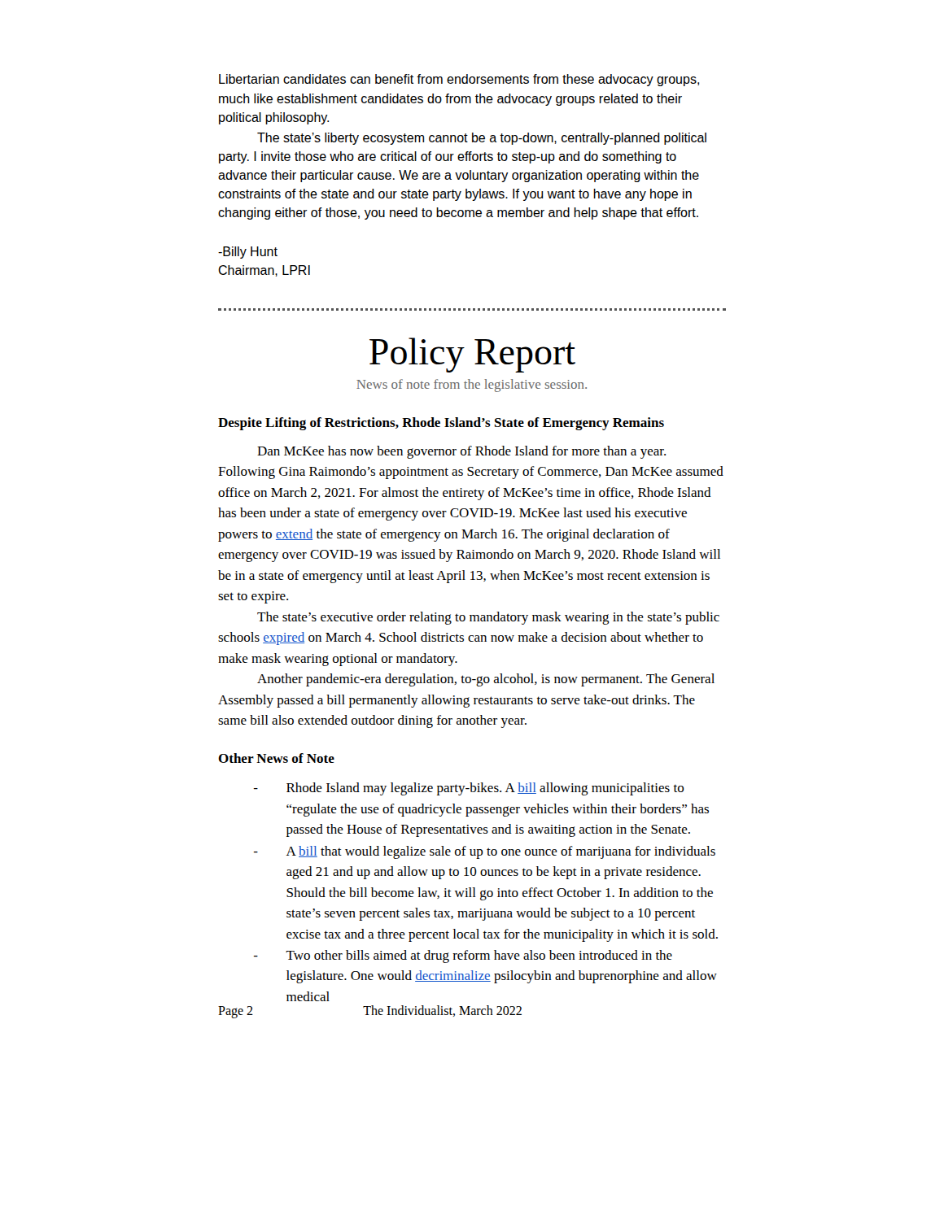Libertarian candidates can benefit from endorsements from these advocacy groups, much like establishment candidates do from the advocacy groups related to their political philosophy.
The state’s liberty ecosystem cannot be a top-down, centrally-planned political party. I invite those who are critical of our efforts to step-up and do something to advance their particular cause. We are a voluntary organization operating within the constraints of the state and our state party bylaws. If you want to have any hope in changing either of those, you need to become a member and help shape that effort.
-Billy Hunt
Chairman, LPRI
Policy Report
News of note from the legislative session.
Despite Lifting of Restrictions, Rhode Island’s State of Emergency Remains
Dan McKee has now been governor of Rhode Island for more than a year. Following Gina Raimondo’s appointment as Secretary of Commerce, Dan McKee assumed office on March 2, 2021. For almost the entirety of McKee’s time in office, Rhode Island has been under a state of emergency over COVID-19. McKee last used his executive powers to extend the state of emergency on March 16. The original declaration of emergency over COVID-19 was issued by Raimondo on March 9, 2020. Rhode Island will be in a state of emergency until at least April 13, when McKee’s most recent extension is set to expire.
The state’s executive order relating to mandatory mask wearing in the state’s public schools expired on March 4. School districts can now make a decision about whether to make mask wearing optional or mandatory.
Another pandemic-era deregulation, to-go alcohol, is now permanent. The General Assembly passed a bill permanently allowing restaurants to serve take-out drinks. The same bill also extended outdoor dining for another year.
Other News of Note
Rhode Island may legalize party-bikes. A bill allowing municipalities to “regulate the use of quadricycle passenger vehicles within their borders” has passed the House of Representatives and is awaiting action in the Senate.
A bill that would legalize sale of up to one ounce of marijuana for individuals aged 21 and up and allow up to 10 ounces to be kept in a private residence. Should the bill become law, it will go into effect October 1. In addition to the state’s seven percent sales tax, marijuana would be subject to a 10 percent excise tax and a three percent local tax for the municipality in which it is sold.
Two other bills aimed at drug reform have also been introduced in the legislature. One would decriminalize psilocybin and buprenorphine and allow medical
Page 2
The Individualist, March 2022